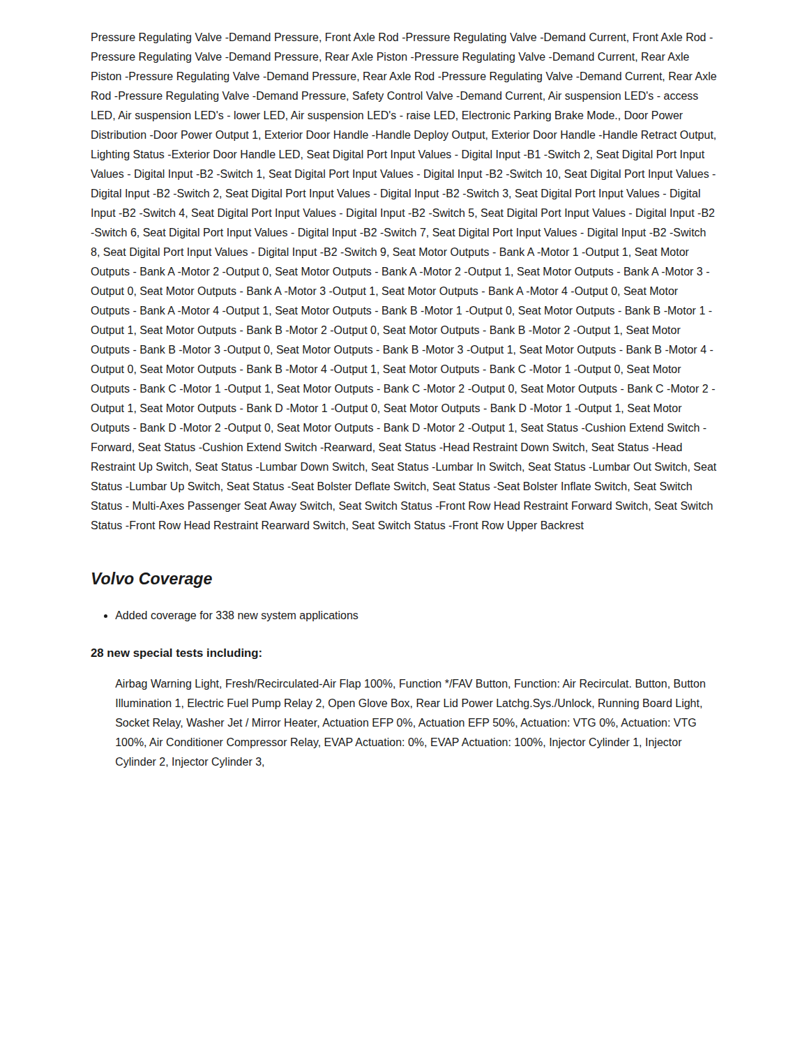Pressure Regulating Valve -Demand Pressure, Front Axle Rod -Pressure Regulating Valve -Demand Current, Front Axle Rod -Pressure Regulating Valve -Demand Pressure, Rear Axle Piston -Pressure Regulating Valve -Demand Current, Rear Axle Piston -Pressure Regulating Valve -Demand Pressure, Rear Axle Rod -Pressure Regulating Valve -Demand Current, Rear Axle Rod -Pressure Regulating Valve -Demand Pressure, Safety Control Valve -Demand Current, Air suspension LED's - access LED, Air suspension LED's - lower LED, Air suspension LED's - raise LED, Electronic Parking Brake Mode., Door Power Distribution -Door Power Output 1, Exterior Door Handle -Handle Deploy Output, Exterior Door Handle -Handle Retract Output, Lighting Status -Exterior Door Handle LED, Seat Digital Port Input Values - Digital Input -B1 -Switch 2, Seat Digital Port Input Values - Digital Input -B2 -Switch 1, Seat Digital Port Input Values - Digital Input -B2 -Switch 10, Seat Digital Port Input Values - Digital Input -B2 -Switch 2, Seat Digital Port Input Values - Digital Input -B2 -Switch 3, Seat Digital Port Input Values - Digital Input -B2 -Switch 4, Seat Digital Port Input Values - Digital Input -B2 -Switch 5, Seat Digital Port Input Values - Digital Input -B2 -Switch 6, Seat Digital Port Input Values - Digital Input -B2 -Switch 7, Seat Digital Port Input Values - Digital Input -B2 -Switch 8, Seat Digital Port Input Values - Digital Input -B2 -Switch 9, Seat Motor Outputs - Bank A -Motor 1 -Output 1, Seat Motor Outputs - Bank A -Motor 2 -Output 0, Seat Motor Outputs - Bank A -Motor 2 -Output 1, Seat Motor Outputs - Bank A -Motor 3 -Output 0, Seat Motor Outputs - Bank A -Motor 3 -Output 1, Seat Motor Outputs - Bank A -Motor 4 -Output 0, Seat Motor Outputs - Bank A -Motor 4 -Output 1, Seat Motor Outputs - Bank B -Motor 1 -Output 0, Seat Motor Outputs - Bank B -Motor 1 -Output 1, Seat Motor Outputs - Bank B -Motor 2 -Output 0, Seat Motor Outputs - Bank B -Motor 2 -Output 1, Seat Motor Outputs - Bank B -Motor 3 -Output 0, Seat Motor Outputs - Bank B -Motor 3 -Output 1, Seat Motor Outputs - Bank B -Motor 4 -Output 0, Seat Motor Outputs - Bank B -Motor 4 -Output 1, Seat Motor Outputs - Bank C -Motor 1 -Output 0, Seat Motor Outputs - Bank C -Motor 1 -Output 1, Seat Motor Outputs - Bank C -Motor 2 -Output 0, Seat Motor Outputs - Bank C -Motor 2 -Output 1, Seat Motor Outputs - Bank D -Motor 1 -Output 0, Seat Motor Outputs - Bank D -Motor 1 -Output 1, Seat Motor Outputs - Bank D -Motor 2 -Output 0, Seat Motor Outputs - Bank D -Motor 2 -Output 1, Seat Status -Cushion Extend Switch -Forward, Seat Status -Cushion Extend Switch -Rearward, Seat Status -Head Restraint Down Switch, Seat Status -Head Restraint Up Switch, Seat Status -Lumbar Down Switch, Seat Status -Lumbar In Switch, Seat Status -Lumbar Out Switch, Seat Status -Lumbar Up Switch, Seat Status -Seat Bolster Deflate Switch, Seat Status -Seat Bolster Inflate Switch, Seat Switch Status - Multi-Axes Passenger Seat Away Switch, Seat Switch Status -Front Row Head Restraint Forward Switch, Seat Switch Status -Front Row Head Restraint Rearward Switch, Seat Switch Status -Front Row Upper Backrest
Volvo Coverage
Added coverage for 338 new system applications
28 new special tests including:
Airbag Warning Light, Fresh/Recirculated-Air Flap 100%, Function */FAV Button, Function: Air Recirculat. Button, Button Illumination 1, Electric Fuel Pump Relay 2, Open Glove Box, Rear Lid Power Latchg.Sys./Unlock, Running Board Light, Socket Relay, Washer Jet / Mirror Heater, Actuation EFP 0%, Actuation EFP 50%, Actuation: VTG 0%, Actuation: VTG 100%, Air Conditioner Compressor Relay, EVAP Actuation: 0%, EVAP Actuation: 100%, Injector Cylinder 1, Injector Cylinder 2, Injector Cylinder 3,